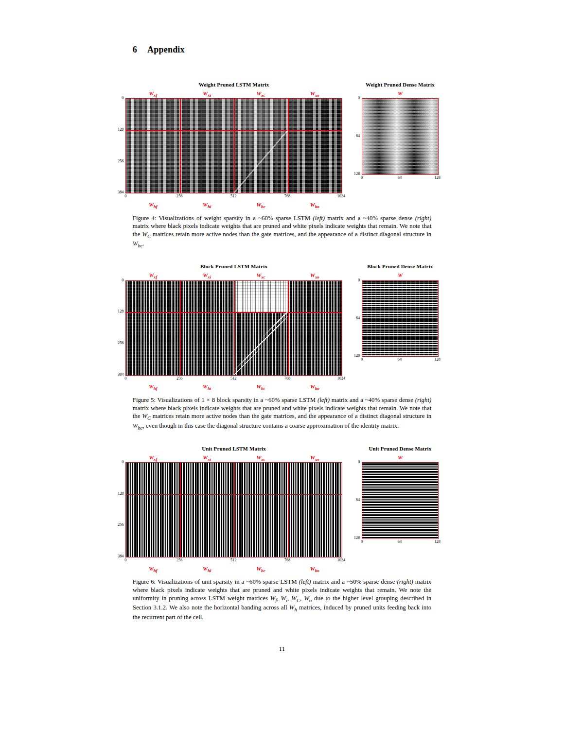6 Appendix
Weight Pruned LSTM Matrix
Wxf Wxi Wxc Wxo
0 128 256 384
0 256 512 768 1024
Whf Whi Whc Who
Weight Pruned Dense Matrix
W
0 64 128
0 64 128
Figure 4: Visualizations of weight sparsity in a ~60% sparse LSTM (left) matrix and a ~40% sparse dense (right) matrix where black pixels indicate weights that are pruned and white pixels indicate weights that remain. We note that the WC matrices retain more active nodes than the gate matrices, and the appearance of a distinct diagonal structure in Whc.
Block Pruned LSTM Matrix
Wxf Wxi Wxc Wxo
0 128 256 384
0 256 512 768 1024
Whf Whi Whc Who
Block Pruned Dense Matrix
W
0 64 128
0 64 128
Figure 5: Visualizations of 1 × 8 block sparsity in a ~60% sparse LSTM (left) matrix and a ~40% sparse dense (right) matrix where black pixels indicate weights that are pruned and white pixels indicate weights that remain. We note that the WC matrices retain more active nodes than the gate matrices, and the appearance of a distinct diagonal structure in Whc, even though in this case the diagonal structure contains a coarse approximation of the identity matrix.
Unit Pruned LSTM Matrix
Wxf Wxi Wxc Wxo
0 128 256 384
0 256 512 768 1024
Whf Whi Whc Who
Unit Pruned Dense Matrix
W
0 64 128
0 64 128
Figure 6: Visualizations of unit sparsity in a ~60% sparse LSTM (left) matrix and a ~50% sparse dense (right) matrix where black pixels indicate weights that are pruned and white pixels indicate weights that remain. We note the uniformity in pruning across LSTM weight matrices Wf, Wi, WC, Wo due to the higher level grouping described in Section 3.1.2. We also note the horizontal banding across all Wh matrices, induced by pruned units feeding back into the recurrent part of the cell.
11